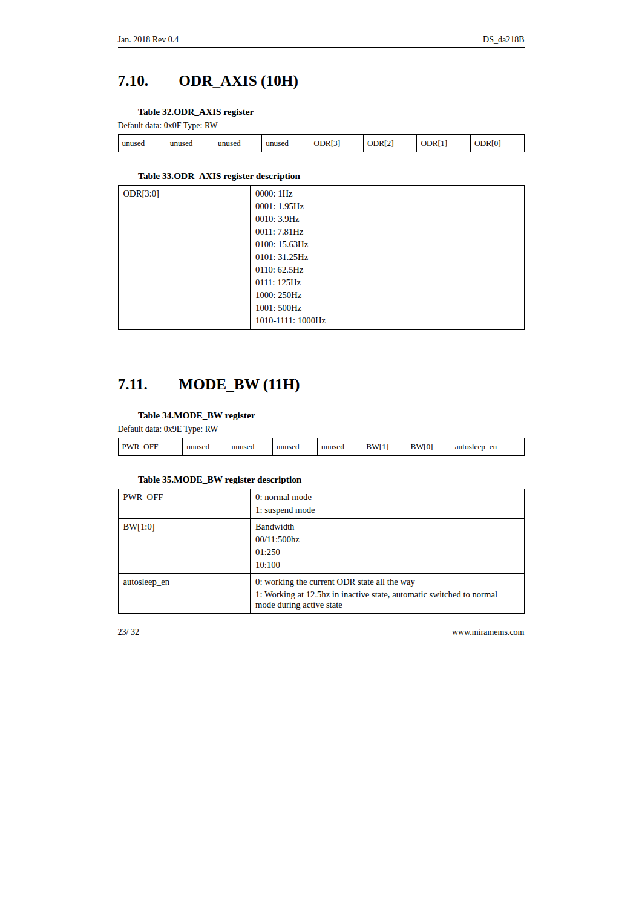Jan. 2018 Rev 0.4 DS_da218B
7.10. ODR_AXIS (10H)
Table 32.ODR_AXIS register
Default data: 0x0F Type: RW
| unused | unused | unused | unused | ODR[3] | ODR[2] | ODR[1] | ODR[0] |
Table 33.ODR_AXIS register description
| ODR[3:0] | 0000: 1Hz 0001: 1.95Hz 0010: 3.9Hz 0011: 7.81Hz 0100: 15.63Hz 0101: 31.25Hz 0110: 62.5Hz 0111: 125Hz 1000: 250Hz 1001: 500Hz 1010-1111: 1000Hz |
7.11. MODE_BW (11H)
Table 34.MODE_BW register
Default data: 0x9E Type: RW
| PWR_OFF | unused | unused | unused | unused | BW[1] | BW[0] | autosleep_en |
Table 35.MODE_BW register description
| PWR_OFF | 0: normal mode 1: suspend mode |
| BW[1:0] | Bandwidth 00/11:500hz 01:250 10:100 |
| autosleep_en | 0: working the current ODR state all the way 1: Working at 12.5hz in inactive state, automatic switched to normal mode during active state |
23/ 32 www.miramems.com